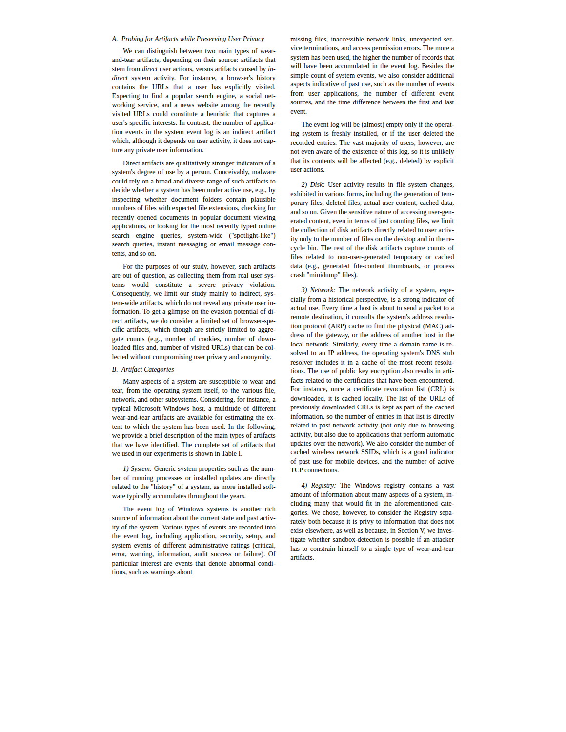A. Probing for Artifacts while Preserving User Privacy
We can distinguish between two main types of wear-and-tear artifacts, depending on their source: artifacts that stem from direct user actions, versus artifacts caused by indirect system activity. For instance, a browser's history contains the URLs that a user has explicitly visited. Expecting to find a popular search engine, a social networking service, and a news website among the recently visited URLs could constitute a heuristic that captures a user's specific interests. In contrast, the number of application events in the system event log is an indirect artifact which, although it depends on user activity, it does not capture any private user information.
Direct artifacts are qualitatively stronger indicators of a system's degree of use by a person. Conceivably, malware could rely on a broad and diverse range of such artifacts to decide whether a system has been under active use, e.g., by inspecting whether document folders contain plausible numbers of files with expected file extensions, checking for recently opened documents in popular document viewing applications, or looking for the most recently typed online search engine queries, system-wide ("spotlight-like") search queries, instant messaging or email message contents, and so on.
For the purposes of our study, however, such artifacts are out of question, as collecting them from real user systems would constitute a severe privacy violation. Consequently, we limit our study mainly to indirect, system-wide artifacts, which do not reveal any private user information. To get a glimpse on the evasion potential of direct artifacts, we do consider a limited set of browser-specific artifacts, which though are strictly limited to aggregate counts (e.g., number of cookies, number of downloaded files and, number of visited URLs) that can be collected without compromising user privacy and anonymity.
B. Artifact Categories
Many aspects of a system are susceptible to wear and tear, from the operating system itself, to the various file, network, and other subsystems. Considering, for instance, a typical Microsoft Windows host, a multitude of different wear-and-tear artifacts are available for estimating the extent to which the system has been used. In the following, we provide a brief description of the main types of artifacts that we have identified. The complete set of artifacts that we used in our experiments is shown in Table I.
1) System: Generic system properties such as the number of running processes or installed updates are directly related to the "history" of a system, as more installed software typically accumulates throughout the years.
The event log of Windows systems is another rich source of information about the current state and past activity of the system. Various types of events are recorded into the event log, including application, security, setup, and system events of different administrative ratings (critical, error, warning, information, audit success or failure). Of particular interest are events that denote abnormal conditions, such as warnings about
missing files, inaccessible network links, unexpected service terminations, and access permission errors. The more a system has been used, the higher the number of records that will have been accumulated in the event log. Besides the simple count of system events, we also consider additional aspects indicative of past use, such as the number of events from user applications, the number of different event sources, and the time difference between the first and last event.
The event log will be (almost) empty only if the operating system is freshly installed, or if the user deleted the recorded entries. The vast majority of users, however, are not even aware of the existence of this log, so it is unlikely that its contents will be affected (e.g., deleted) by explicit user actions.
2) Disk: User activity results in file system changes, exhibited in various forms, including the generation of temporary files, deleted files, actual user content, cached data, and so on. Given the sensitive nature of accessing user-generated content, even in terms of just counting files, we limit the collection of disk artifacts directly related to user activity only to the number of files on the desktop and in the recycle bin. The rest of the disk artifacts capture counts of files related to non-user-generated temporary or cached data (e.g., generated file-content thumbnails, or process crash "minidump" files).
3) Network: The network activity of a system, especially from a historical perspective, is a strong indicator of actual use. Every time a host is about to send a packet to a remote destination, it consults the system's address resolution protocol (ARP) cache to find the physical (MAC) address of the gateway, or the address of another host in the local network. Similarly, every time a domain name is resolved to an IP address, the operating system's DNS stub resolver includes it in a cache of the most recent resolutions. The use of public key encryption also results in artifacts related to the certificates that have been encountered. For instance, once a certificate revocation list (CRL) is downloaded, it is cached locally. The list of the URLs of previously downloaded CRLs is kept as part of the cached information, so the number of entries in that list is directly related to past network activity (not only due to browsing activity, but also due to applications that perform automatic updates over the network). We also consider the number of cached wireless network SSIDs, which is a good indicator of past use for mobile devices, and the number of active TCP connections.
4) Registry: The Windows registry contains a vast amount of information about many aspects of a system, including many that would fit in the aforementioned categories. We chose, however, to consider the Registry separately both because it is privy to information that does not exist elsewhere, as well as because, in Section V, we investigate whether sandbox-detection is possible if an attacker has to constrain himself to a single type of wear-and-tear artifacts.